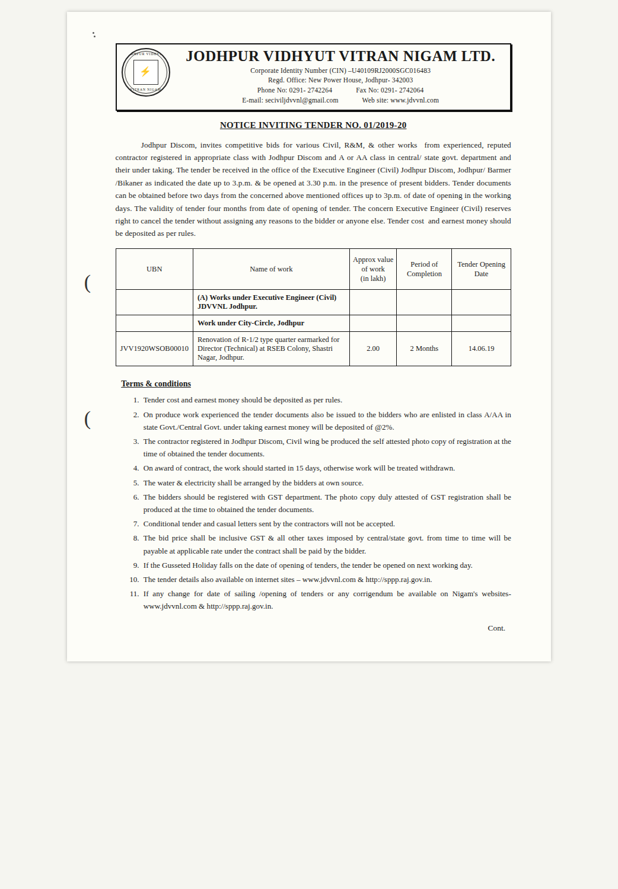JODHPUR VIDHYUT
⚡
VITRAN NIGAM
JODHPUR VIDHYUT VITRAN NIGAM LTD.
Corporate Identity Number (CIN) –U40109RJ2000SGC016483
Regd. Office: New Power House, Jodhpur- 342003
Phone No: 0291- 2742264 Fax No: 0291- 2742064
E-mail: seciviljdvvnl@gmail.com Web site: www.jdvvnl.com
NOTICE INVITING TENDER NO. 01/2019-20
Jodhpur Discom, invites competitive bids for various Civil, R&M, & other works from experienced, reputed contractor registered in appropriate class with Jodhpur Discom and A or AA class in central/ state govt. department and their under taking. The tender be received in the office of the Executive Engineer (Civil) Jodhpur Discom, Jodhpur/ Barmer /Bikaner as indicated the date up to 3.p.m. & be opened at 3.30 p.m. in the presence of present bidders. Tender documents can be obtained before two days from the concerned above mentioned offices up to 3p.m. of date of opening in the working days. The validity of tender four months from date of opening of tender. The concern Executive Engineer (Civil) reserves right to cancel the tender without assigning any reasons to the bidder or anyone else. Tender cost and earnest money should be deposited as per rules.
(
| UBN | Name of work | Approx value of work (in lakh) | Period of Completion | Tender Opening Date |
| --- | --- | --- | --- | --- |
| | (A) Works under Executive Engineer (Civil) JDVVNL Jodhpur. | | | |
| | Work under City-Circle, Jodhpur | | | |
| JVV1920WSOB00010 | Renovation of R-1/2 type quarter earmarked for Director (Technical) at RSEB Colony, Shastri Nagar, Jodhpur. | 2.00 | 2 Months | 14.06.19 |
(
Terms & conditions
Tender cost and earnest money should be deposited as per rules.
On produce work experienced the tender documents also be issued to the bidders who are enlisted in class A/AA in state Govt./Central Govt. under taking earnest money will be deposited of @2%.
The contractor registered in Jodhpur Discom, Civil wing be produced the self attested photo copy of registration at the time of obtained the tender documents.
On award of contract, the work should started in 15 days, otherwise work will be treated withdrawn.
The water & electricity shall be arranged by the bidders at own source.
The bidders should be registered with GST department. The photo copy duly attested of GST registration shall be produced at the time to obtained the tender documents.
Conditional tender and casual letters sent by the contractors will not be accepted.
The bid price shall be inclusive GST & all other taxes imposed by central/state govt. from time to time will be payable at applicable rate under the contract shall be paid by the bidder.
If the Gusseted Holiday falls on the date of opening of tenders, the tender be opened on next working day.
The tender details also available on internet sites – www.jdvvnl.com & http://sppp.raj.gov.in.
If any change for date of sailing /opening of tenders or any corrigendum be available on Nigam's websites-www.jdvvnl.com & http://sppp.raj.gov.in.
Cont.